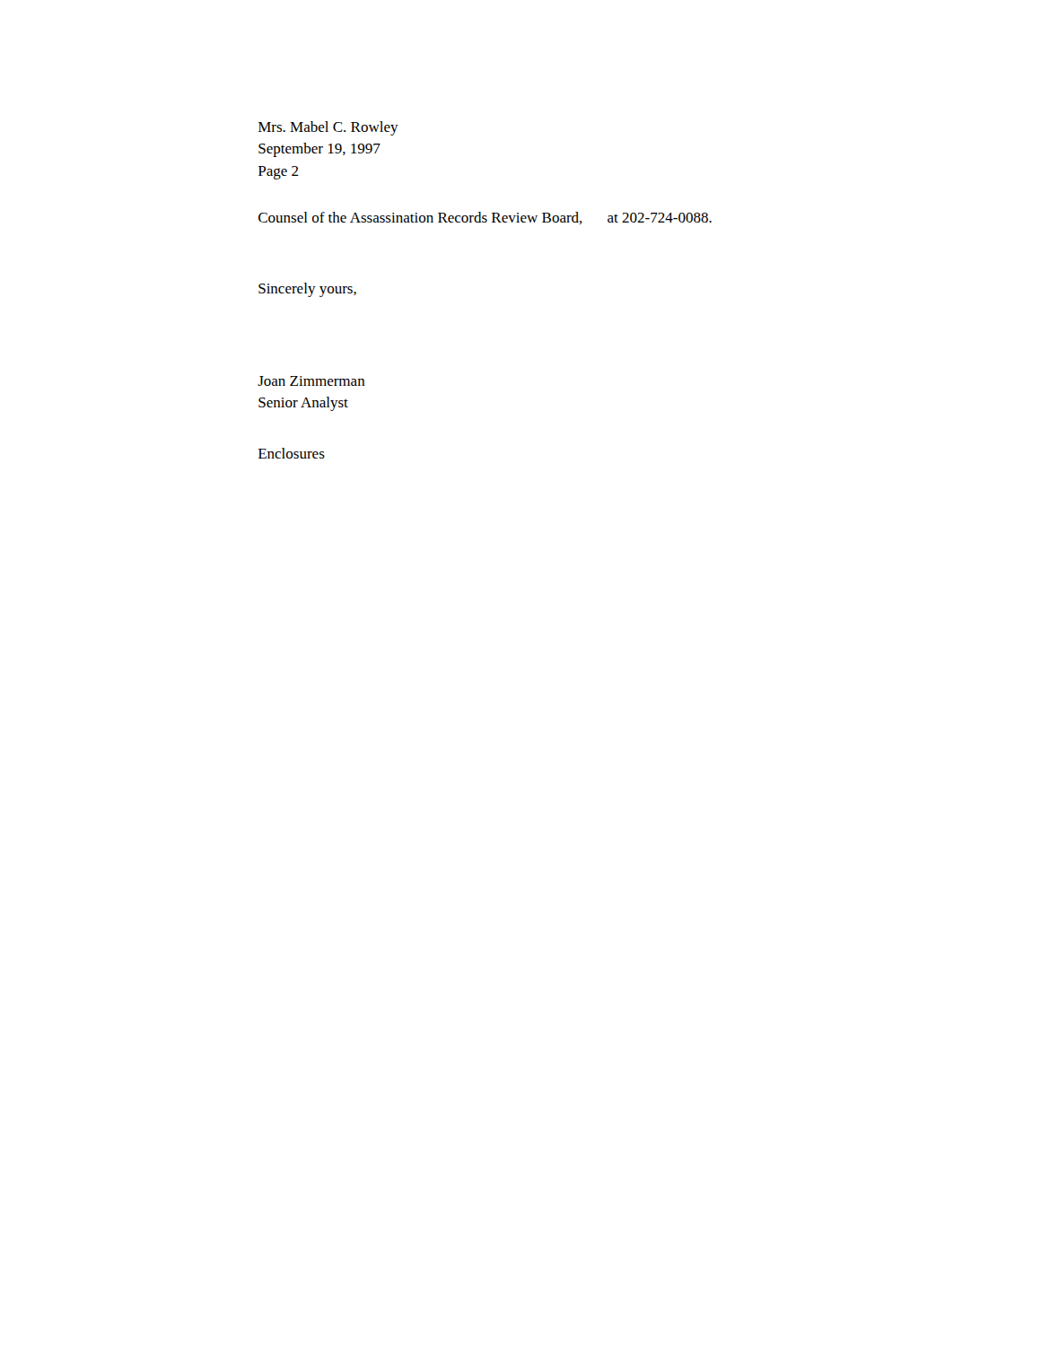Mrs. Mabel C. Rowley
September 19, 1997
Page 2
Counsel of the Assassination Records Review Board, at 202-724-0088.
Sincerely yours,
Joan Zimmerman
Senior Analyst
Enclosures